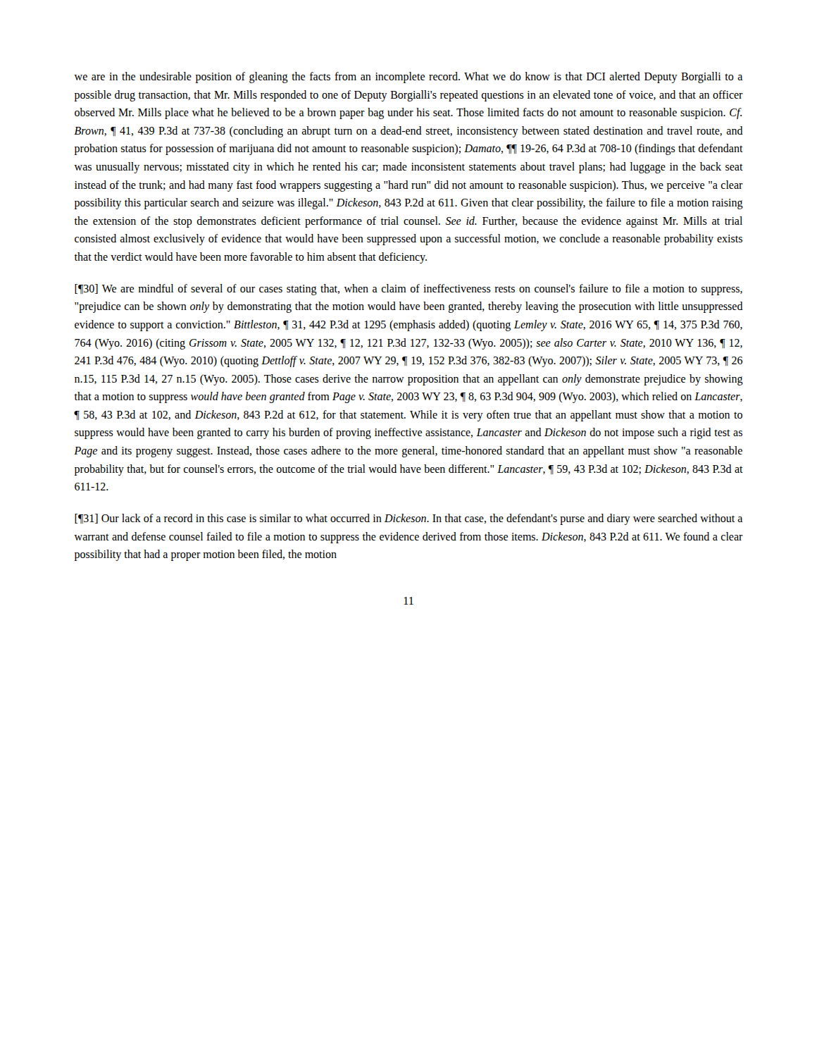we are in the undesirable position of gleaning the facts from an incomplete record. What we do know is that DCI alerted Deputy Borgialli to a possible drug transaction, that Mr. Mills responded to one of Deputy Borgialli's repeated questions in an elevated tone of voice, and that an officer observed Mr. Mills place what he believed to be a brown paper bag under his seat. Those limited facts do not amount to reasonable suspicion. Cf. Brown, ¶ 41, 439 P.3d at 737-38 (concluding an abrupt turn on a dead-end street, inconsistency between stated destination and travel route, and probation status for possession of marijuana did not amount to reasonable suspicion); Damato, ¶¶ 19-26, 64 P.3d at 708-10 (findings that defendant was unusually nervous; misstated city in which he rented his car; made inconsistent statements about travel plans; had luggage in the back seat instead of the trunk; and had many fast food wrappers suggesting a "hard run" did not amount to reasonable suspicion). Thus, we perceive "a clear possibility this particular search and seizure was illegal." Dickeson, 843 P.2d at 611. Given that clear possibility, the failure to file a motion raising the extension of the stop demonstrates deficient performance of trial counsel. See id. Further, because the evidence against Mr. Mills at trial consisted almost exclusively of evidence that would have been suppressed upon a successful motion, we conclude a reasonable probability exists that the verdict would have been more favorable to him absent that deficiency.
[¶30] We are mindful of several of our cases stating that, when a claim of ineffectiveness rests on counsel's failure to file a motion to suppress, "prejudice can be shown only by demonstrating that the motion would have been granted, thereby leaving the prosecution with little unsuppressed evidence to support a conviction." Bittleston, ¶ 31, 442 P.3d at 1295 (emphasis added) (quoting Lemley v. State, 2016 WY 65, ¶ 14, 375 P.3d 760, 764 (Wyo. 2016) (citing Grissom v. State, 2005 WY 132, ¶ 12, 121 P.3d 127, 132-33 (Wyo. 2005)); see also Carter v. State, 2010 WY 136, ¶ 12, 241 P.3d 476, 484 (Wyo. 2010) (quoting Dettloff v. State, 2007 WY 29, ¶ 19, 152 P.3d 376, 382-83 (Wyo. 2007)); Siler v. State, 2005 WY 73, ¶ 26 n.15, 115 P.3d 14, 27 n.15 (Wyo. 2005). Those cases derive the narrow proposition that an appellant can only demonstrate prejudice by showing that a motion to suppress would have been granted from Page v. State, 2003 WY 23, ¶ 8, 63 P.3d 904, 909 (Wyo. 2003), which relied on Lancaster, ¶ 58, 43 P.3d at 102, and Dickeson, 843 P.2d at 612, for that statement. While it is very often true that an appellant must show that a motion to suppress would have been granted to carry his burden of proving ineffective assistance, Lancaster and Dickeson do not impose such a rigid test as Page and its progeny suggest. Instead, those cases adhere to the more general, time-honored standard that an appellant must show "a reasonable probability that, but for counsel's errors, the outcome of the trial would have been different." Lancaster, ¶ 59, 43 P.3d at 102; Dickeson, 843 P.3d at 611-12.
[¶31] Our lack of a record in this case is similar to what occurred in Dickeson. In that case, the defendant's purse and diary were searched without a warrant and defense counsel failed to file a motion to suppress the evidence derived from those items. Dickeson, 843 P.2d at 611. We found a clear possibility that had a proper motion been filed, the motion
11